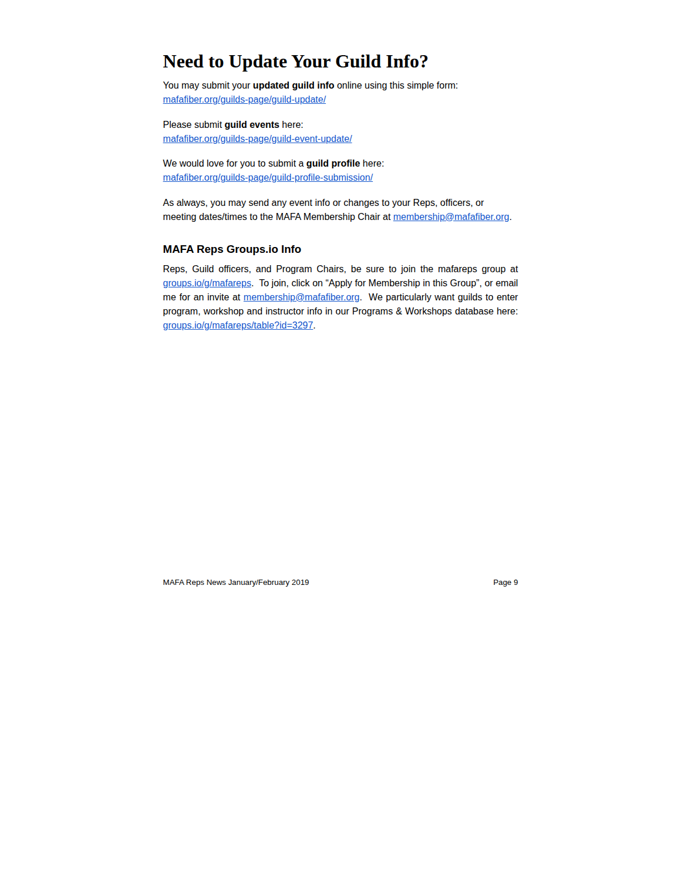Need to Update Your Guild Info?
You may submit your updated guild info online using this simple form:
mafafiber.org/guilds-page/guild-update/
Please submit guild events here:
mafafiber.org/guilds-page/guild-event-update/
We would love for you to submit a guild profile here:
mafafiber.org/guilds-page/guild-profile-submission/
As always, you may send any event info or changes to your Reps, officers, or meeting dates/times to the MAFA Membership Chair at membership@mafafiber.org.
MAFA Reps Groups.io Info
Reps, Guild officers, and Program Chairs, be sure to join the mafareps group at groups.io/g/mafareps. To join, click on “Apply for Membership in this Group”, or email me for an invite at membership@mafafiber.org. We particularly want guilds to enter program, workshop and instructor info in our Programs & Workshops database here: groups.io/g/mafareps/table?id=3297.
MAFA Reps News January/February 2019 Page 9